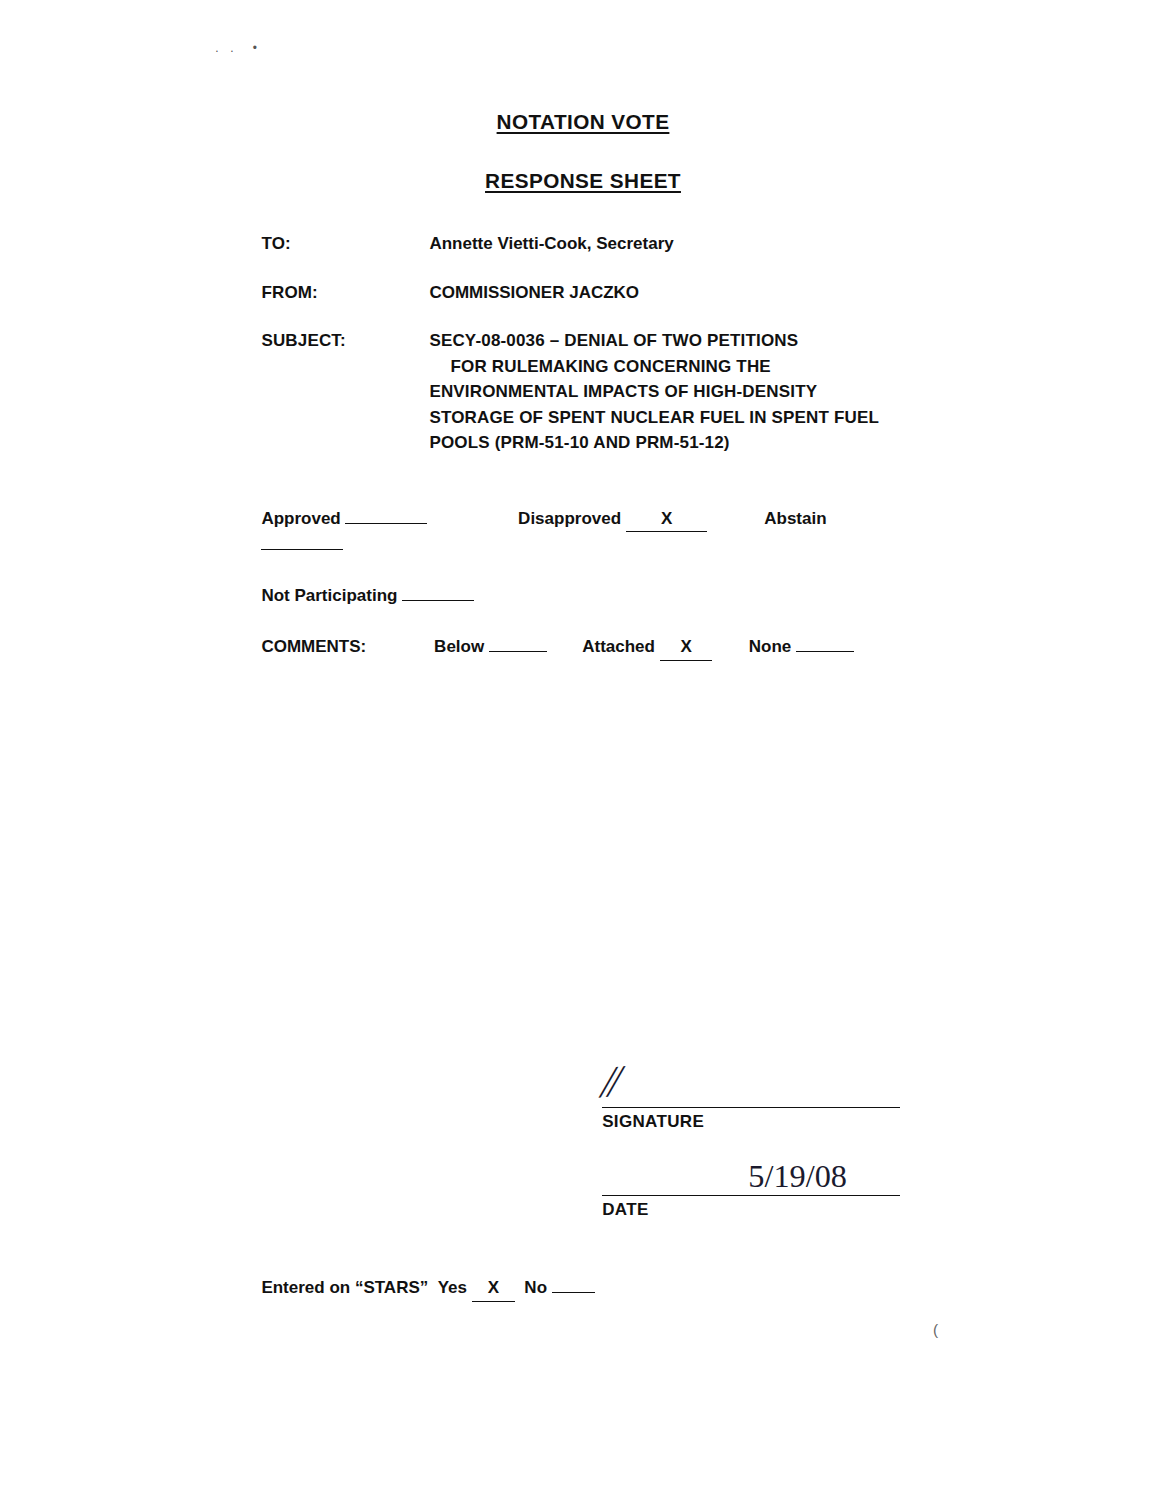. . •
NOTATION VOTE
RESPONSE SHEET
| TO: | Annette Vietti-Cook, Secretary |
| FROM: | COMMISSIONER JACZKO |
| SUBJECT: | SECY-08-0036 – DENIAL OF TWO PETITIONS FOR RULEMAKING CONCERNING THE ENVIRONMENTAL IMPACTS OF HIGH-DENSITY STORAGE OF SPENT NUCLEAR FUEL IN SPENT FUEL POOLS (PRM-51-10 AND PRM-51-12) |
Approved Disapproved X Abstain Not Participating
COMMENTS: Below Attached X None
⁄⁄
SIGNATURE
5/19/08
DATE
Entered on “STARS” Yes X No
(